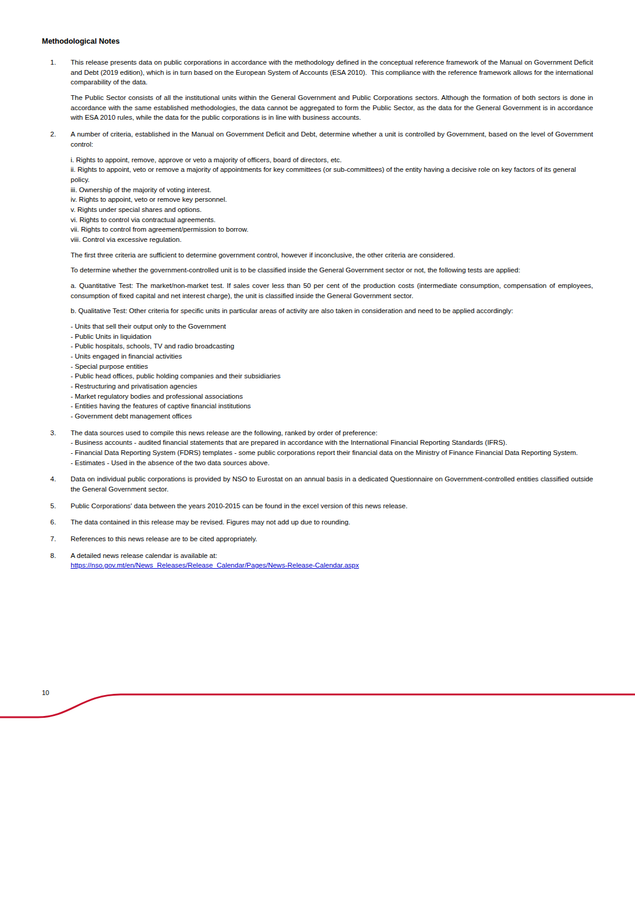Methodological Notes
This release presents data on public corporations in accordance with the methodology defined in the conceptual reference framework of the Manual on Government Deficit and Debt (2019 edition), which is in turn based on the European System of Accounts (ESA 2010). This compliance with the reference framework allows for the international comparability of the data.
The Public Sector consists of all the institutional units within the General Government and Public Corporations sectors. Although the formation of both sectors is done in accordance with the same established methodologies, the data cannot be aggregated to form the Public Sector, as the data for the General Government is in accordance with ESA 2010 rules, while the data for the public corporations is in line with business accounts.
A number of criteria, established in the Manual on Government Deficit and Debt, determine whether a unit is controlled by Government, based on the level of Government control:
i. Rights to appoint, remove, approve or veto a majority of officers, board of directors, etc.
ii. Rights to appoint, veto or remove a majority of appointments for key committees (or sub-committees) of the entity having a decisive role on key factors of its general policy.
iii. Ownership of the majority of voting interest.
iv. Rights to appoint, veto or remove key personnel.
v. Rights under special shares and options.
vi. Rights to control via contractual agreements.
vii. Rights to control from agreement/permission to borrow.
viii. Control via excessive regulation.
The first three criteria are sufficient to determine government control, however if inconclusive, the other criteria are considered.
To determine whether the government-controlled unit is to be classified inside the General Government sector or not, the following tests are applied:
a. Quantitative Test: The market/non-market test. If sales cover less than 50 per cent of the production costs (intermediate consumption, compensation of employees, consumption of fixed capital and net interest charge), the unit is classified inside the General Government sector.
b. Qualitative Test: Other criteria for specific units in particular areas of activity are also taken in consideration and need to be applied accordingly:
- Units that sell their output only to the Government
- Public Units in liquidation
- Public hospitals, schools, TV and radio broadcasting
- Units engaged in financial activities
- Special purpose entities
- Public head offices, public holding companies and their subsidiaries
- Restructuring and privatisation agencies
- Market regulatory bodies and professional associations
- Entities having the features of captive financial institutions
- Government debt management offices
The data sources used to compile this news release are the following, ranked by order of preference:
- Business accounts - audited financial statements that are prepared in accordance with the International Financial Reporting Standards (IFRS).
- Financial Data Reporting System (FDRS) templates - some public corporations report their financial data on the Ministry of Finance Financial Data Reporting System.
- Estimates - Used in the absence of the two data sources above.
Data on individual public corporations is provided by NSO to Eurostat on an annual basis in a dedicated Questionnaire on Government-controlled entities classified outside the General Government sector.
Public Corporations' data between the years 2010-2015 can be found in the excel version of this news release.
The data contained in this release may be revised. Figures may not add up due to rounding.
References to this news release are to be cited appropriately.
A detailed news release calendar is available at:
https://nso.gov.mt/en/News_Releases/Release_Calendar/Pages/News-Release-Calendar.aspx
10